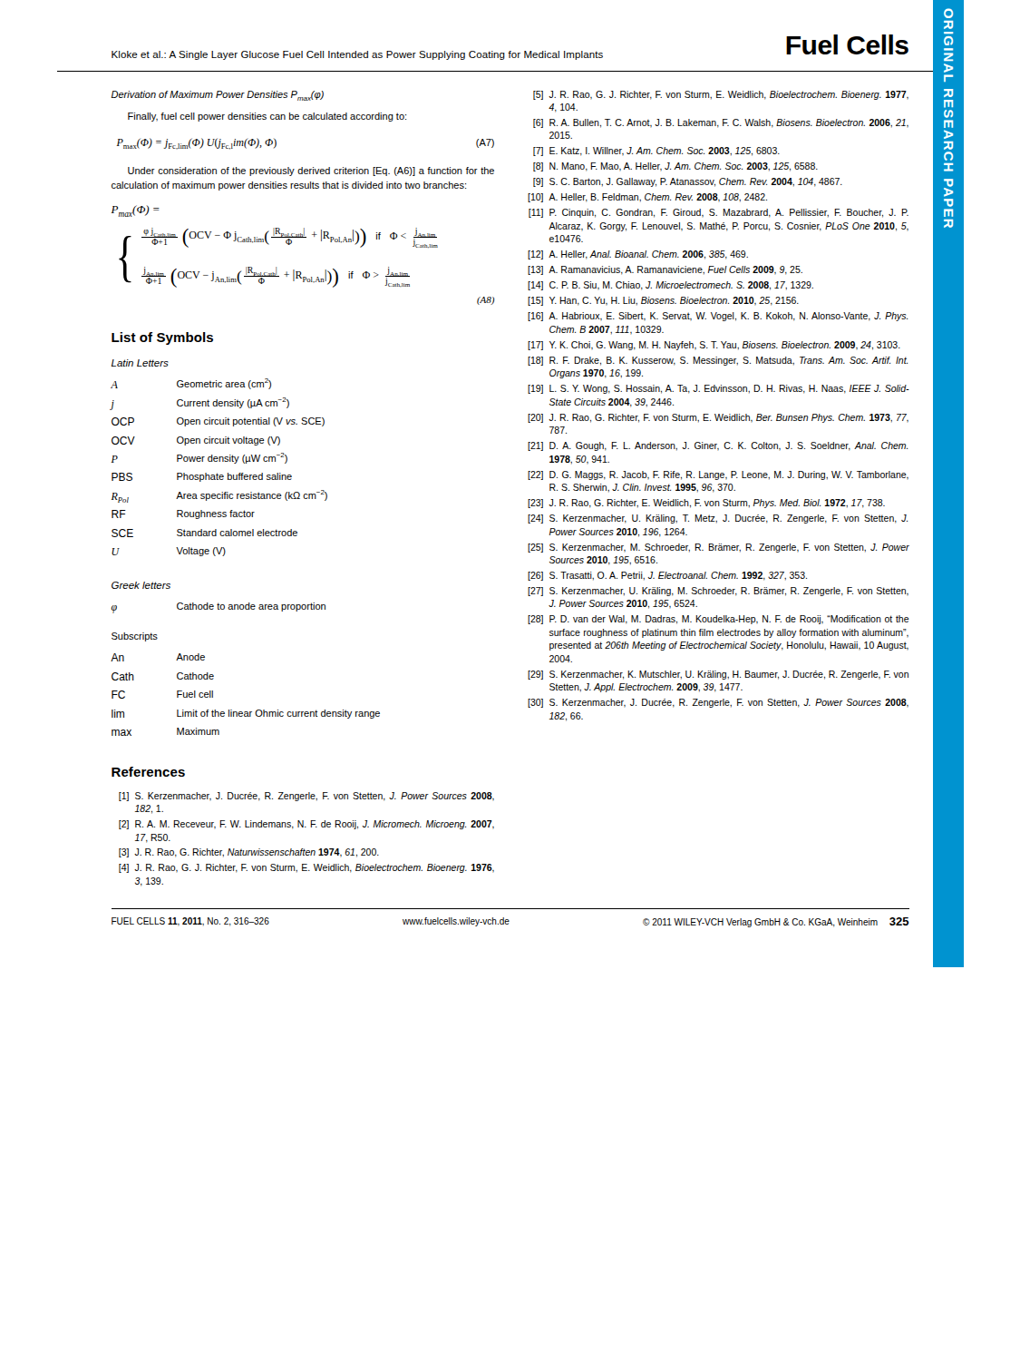ORIGINAL RESEARCH PAPER
Kloke et al.: A Single Layer Glucose Fuel Cell Intended as Power Supplying Coating for Medical Implants
Fuel Cells
Derivation of Maximum Power Densities Pmax(φ)
Finally, fuel cell power densities can be calculated according to:
Pmax(Φ) = jFc,lim(Φ) U(jFc,lim(Φ), Φ)
(A7)
Under consideration of the previously derived criterion [Eq. (A6)] a function for the calculation of maximum power densities results that is divided into two branches:
Pmax(Φ) =
{
φ jCath,lim Φ+1 (OCV − Φ jCath,lim(|RPol,Cath|Φ + |RPol,An|)) if Φ < jAn,lim jCath,lim
jAn,lim Φ+1 (OCV − jAn,lim(|RPol,Cath|Φ + |RPol,An|)) if Φ > jAn,lim jCath,lim
(A8)
List of Symbols
Latin Letters
| A | Geometric area (cm 2 ) |
| j | Current density (µA cm −2 ) |
| OCP | Open circuit potential (V vs. SCE) |
| OCV | Open circuit voltage (V) |
| P | Power density (µW cm −2 ) |
| PBS | Phosphate buffered saline |
| R Pol | Area specific resistance (kΩ cm −2 ) |
| RF | Roughness factor |
| SCE | Standard calomel electrode |
| U | Voltage (V) |
Greek letters
| φ | Cathode to anode area proportion |
Subscripts
| An | Anode |
| Cath | Cathode |
| FC | Fuel cell |
| lim | Limit of the linear Ohmic current density range |
| max | Maximum |
References
[1] S. Kerzenmacher, J. Ducrée, R. Zengerle, F. von Stetten, J. Power Sources 2008, 182, 1.
[2] R. A. M. Receveur, F. W. Lindemans, N. F. de Rooij, J. Micromech. Microeng. 2007, 17, R50.
[3] J. R. Rao, G. Richter, Naturwissenschaften 1974, 61, 200.
[4] J. R. Rao, G. J. Richter, F. von Sturm, E. Weidlich, Bioelectrochem. Bioenerg. 1976, 3, 139.
[5] J. R. Rao, G. J. Richter, F. von Sturm, E. Weidlich, Bioelectrochem. Bioenerg. 1977, 4, 104.
[6] R. A. Bullen, T. C. Arnot, J. B. Lakeman, F. C. Walsh, Biosens. Bioelectron. 2006, 21, 2015.
[7] E. Katz, I. Willner, J. Am. Chem. Soc. 2003, 125, 6803.
[8] N. Mano, F. Mao, A. Heller, J. Am. Chem. Soc. 2003, 125, 6588.
[9] S. C. Barton, J. Gallaway, P. Atanassov, Chem. Rev. 2004, 104, 4867.
[10] A. Heller, B. Feldman, Chem. Rev. 2008, 108, 2482.
[11] P. Cinquin, C. Gondran, F. Giroud, S. Mazabrard, A. Pellissier, F. Boucher, J. P. Alcaraz, K. Gorgy, F. Lenouvel, S. Mathé, P. Porcu, S. Cosnier, PLoS One 2010, 5, e10476.
[12] A. Heller, Anal. Bioanal. Chem. 2006, 385, 469.
[13] A. Ramanavicius, A. Ramanaviciene, Fuel Cells 2009, 9, 25.
[14] C. P. B. Siu, M. Chiao, J. Microelectromech. S. 2008, 17, 1329.
[15] Y. Han, C. Yu, H. Liu, Biosens. Bioelectron. 2010, 25, 2156.
[16] A. Habrioux, E. Sibert, K. Servat, W. Vogel, K. B. Kokoh, N. Alonso-Vante, J. Phys. Chem. B 2007, 111, 10329.
[17] Y. K. Choi, G. Wang, M. H. Nayfeh, S. T. Yau, Biosens. Bioelectron. 2009, 24, 3103.
[18] R. F. Drake, B. K. Kusserow, S. Messinger, S. Matsuda, Trans. Am. Soc. Artif. Int. Organs 1970, 16, 199.
[19] L. S. Y. Wong, S. Hossain, A. Ta, J. Edvinsson, D. H. Rivas, H. Naas, IEEE J. Solid-State Circuits 2004, 39, 2446.
[20] J. R. Rao, G. Richter, F. von Sturm, E. Weidlich, Ber. Bunsen Phys. Chem. 1973, 77, 787.
[21] D. A. Gough, F. L. Anderson, J. Giner, C. K. Colton, J. S. Soeldner, Anal. Chem. 1978, 50, 941.
[22] D. G. Maggs, R. Jacob, F. Rife, R. Lange, P. Leone, M. J. During, W. V. Tamborlane, R. S. Sherwin, J. Clin. Invest. 1995, 96, 370.
[23] J. R. Rao, G. Richter, E. Weidlich, F. von Sturm, Phys. Med. Biol. 1972, 17, 738.
[24] S. Kerzenmacher, U. Kräling, T. Metz, J. Ducrée, R. Zengerle, F. von Stetten, J. Power Sources 2010, 196, 1264.
[25] S. Kerzenmacher, M. Schroeder, R. Brämer, R. Zengerle, F. von Stetten, J. Power Sources 2010, 195, 6516.
[26] S. Trasatti, O. A. Petrii, J. Electroanal. Chem. 1992, 327, 353.
[27] S. Kerzenmacher, U. Kräling, M. Schroeder, R. Brämer, R. Zengerle, F. von Stetten, J. Power Sources 2010, 195, 6524.
[28] P. D. van der Wal, M. Dadras, M. Koudelka-Hep, N. F. de Rooij, “Modification ot the surface roughness of platinum thin film electrodes by alloy formation with aluminum”, presented at 206th Meeting of Electrochemical Society, Honolulu, Hawaii, 10 August, 2004.
[29] S. Kerzenmacher, K. Mutschler, U. Kräling, H. Baumer, J. Ducrée, R. Zengerle, F. von Stetten, J. Appl. Electrochem. 2009, 39, 1477.
[30] S. Kerzenmacher, J. Ducrée, R. Zengerle, F. von Stetten, J. Power Sources 2008, 182, 66.
FUEL CELLS 11, 2011, No. 2, 316–326
www.fuelcells.wiley-vch.de
© 2011 WILEY-VCH Verlag GmbH & Co. KGaA, Weinheim 325